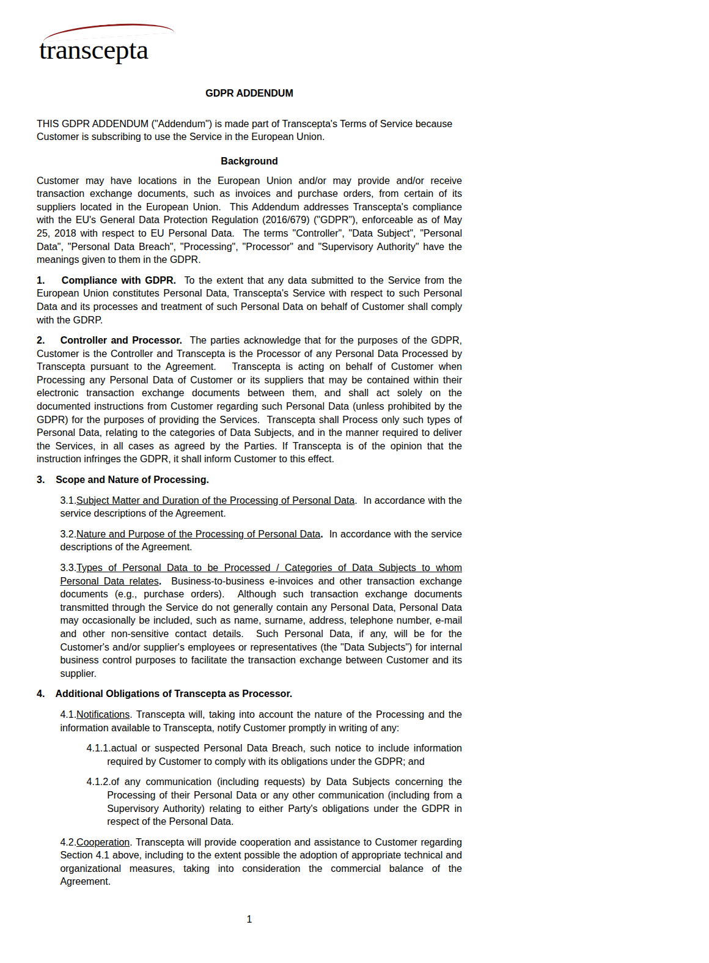transcepta
GDPR ADDENDUM
THIS GDPR ADDENDUM ("Addendum") is made part of Transcepta's Terms of Service because Customer is subscribing to use the Service in the European Union.
Background
Customer may have locations in the European Union and/or may provide and/or receive transaction exchange documents, such as invoices and purchase orders, from certain of its suppliers located in the European Union. This Addendum addresses Transcepta's compliance with the EU's General Data Protection Regulation (2016/679) ("GDPR"), enforceable as of May 25, 2018 with respect to EU Personal Data. The terms "Controller", "Data Subject", "Personal Data", "Personal Data Breach", "Processing", "Processor" and "Supervisory Authority" have the meanings given to them in the GDPR.
1. Compliance with GDPR. To the extent that any data submitted to the Service from the European Union constitutes Personal Data, Transcepta's Service with respect to such Personal Data and its processes and treatment of such Personal Data on behalf of Customer shall comply with the GDRP.
2. Controller and Processor. The parties acknowledge that for the purposes of the GDPR, Customer is the Controller and Transcepta is the Processor of any Personal Data Processed by Transcepta pursuant to the Agreement. Transcepta is acting on behalf of Customer when Processing any Personal Data of Customer or its suppliers that may be contained within their electronic transaction exchange documents between them, and shall act solely on the documented instructions from Customer regarding such Personal Data (unless prohibited by the GDPR) for the purposes of providing the Services. Transcepta shall Process only such types of Personal Data, relating to the categories of Data Subjects, and in the manner required to deliver the Services, in all cases as agreed by the Parties. If Transcepta is of the opinion that the instruction infringes the GDPR, it shall inform Customer to this effect.
3. Scope and Nature of Processing.
3.1.Subject Matter and Duration of the Processing of Personal Data. In accordance with the service descriptions of the Agreement.
3.2.Nature and Purpose of the Processing of Personal Data. In accordance with the service descriptions of the Agreement.
3.3.Types of Personal Data to be Processed / Categories of Data Subjects to whom Personal Data relates. Business-to-business e-invoices and other transaction exchange documents (e.g., purchase orders). Although such transaction exchange documents transmitted through the Service do not generally contain any Personal Data, Personal Data may occasionally be included, such as name, surname, address, telephone number, e-mail and other non-sensitive contact details. Such Personal Data, if any, will be for the Customer's and/or supplier's employees or representatives (the "Data Subjects") for internal business control purposes to facilitate the transaction exchange between Customer and its supplier.
4. Additional Obligations of Transcepta as Processor.
4.1.Notifications. Transcepta will, taking into account the nature of the Processing and the information available to Transcepta, notify Customer promptly in writing of any:
4.1.1.actual or suspected Personal Data Breach, such notice to include information required by Customer to comply with its obligations under the GDPR; and
4.1.2.of any communication (including requests) by Data Subjects concerning the Processing of their Personal Data or any other communication (including from a Supervisory Authority) relating to either Party's obligations under the GDPR in respect of the Personal Data.
4.2.Cooperation. Transcepta will provide cooperation and assistance to Customer regarding Section 4.1 above, including to the extent possible the adoption of appropriate technical and organizational measures, taking into consideration the commercial balance of the Agreement.
1